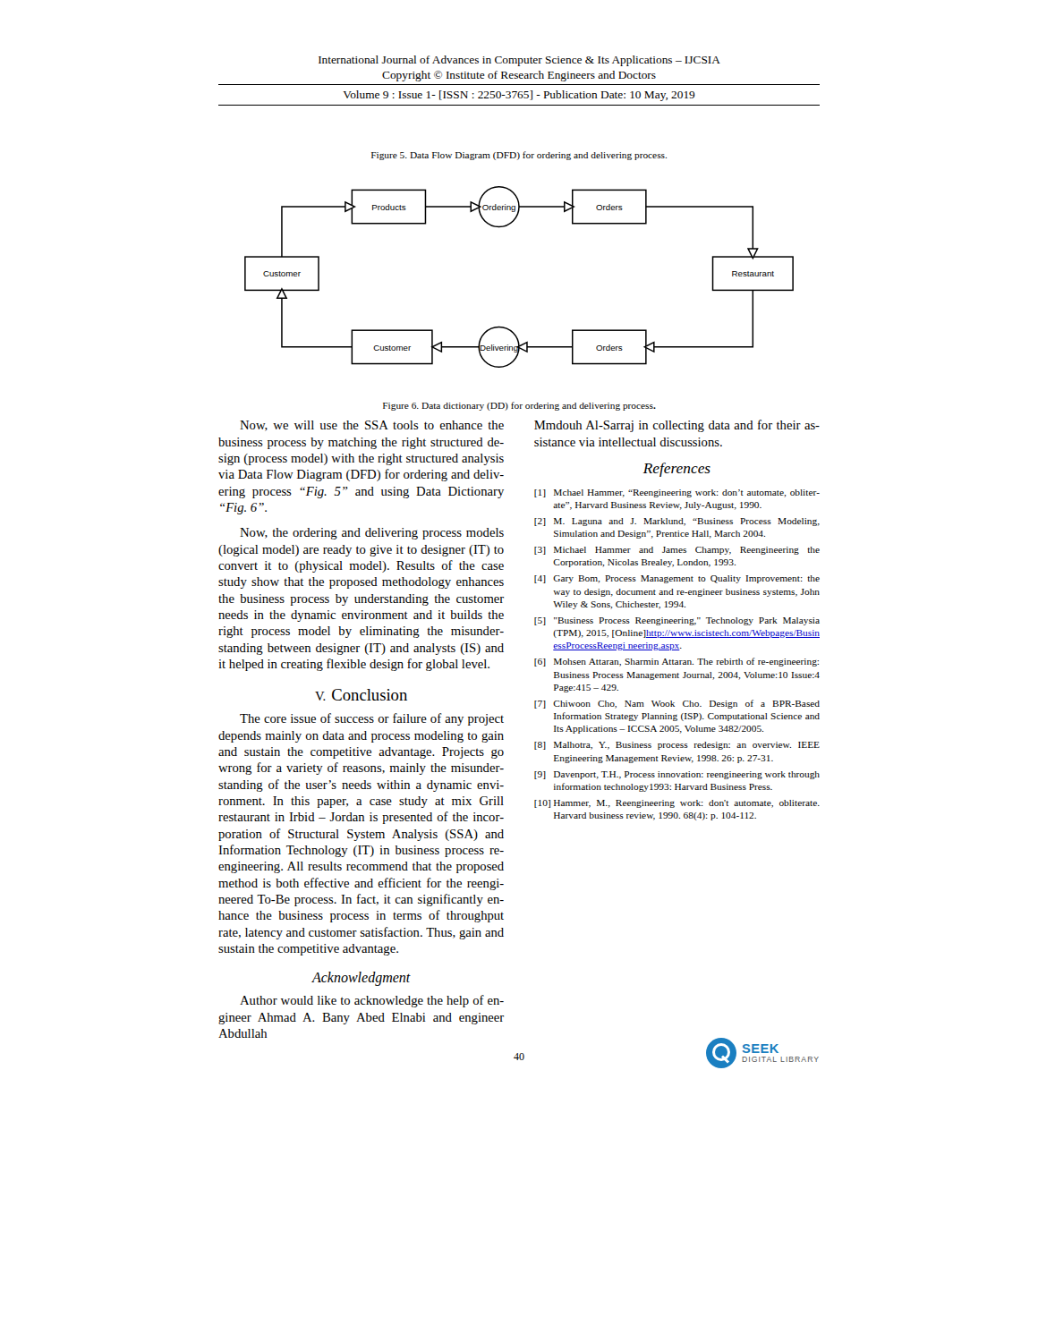International Journal of Advances in Computer Science & Its Applications – IJCSIA
Copyright © Institute of Research Engineers and Doctors
Volume 9 : Issue 1- [ISSN : 2250-3765] - Publication Date: 10 May, 2019
Figure 5. Data Flow Diagram (DFD) for ordering and delivering process.
Customer Products Ordering Orders Restaurant Orders Delivering Customer
Figure 6. Data dictionary (DD) for ordering and delivering process.
Now, we will use the SSA tools to enhance the business process by matching the right structured design (process model) with the right structured analysis via Data Flow Diagram (DFD) for ordering and delivering process “Fig. 5” and using Data Dictionary “Fig. 6”.
Now, the ordering and delivering process models (logical model) are ready to give it to designer (IT) to convert it to (physical model). Results of the case study show that the proposed methodology enhances the business process by understanding the customer needs in the dynamic environment and it builds the right process model by eliminating the misunderstanding between designer (IT) and analysts (IS) and it helped in creating flexible design for global level.
V. Conclusion
The core issue of success or failure of any project depends mainly on data and process modeling to gain and sustain the competitive advantage. Projects go wrong for a variety of reasons, mainly the misunderstanding of the user’s needs within a dynamic environment. In this paper, a case study at mix Grill restaurant in Irbid – Jordan is presented of the incorporation of Structural System Analysis (SSA) and Information Technology (IT) in business process re-engineering. All results recommend that the proposed method is both effective and efficient for the reengineered To-Be process. In fact, it can significantly enhance the business process in terms of throughput rate, latency and customer satisfaction. Thus, gain and sustain the competitive advantage.
Acknowledgment
Author would like to acknowledge the help of engineer Ahmad A. Bany Abed Elnabi and engineer Abdullah
Mmdouh Al-Sarraj in collecting data and for their assistance via intellectual discussions.
References
Mchael Hammer, “Reengineering work: don’t automate, obliterate”, Harvard Business Review, July-August, 1990.
M. Laguna and J. Marklund, “Business Process Modeling, Simulation and Design”, Prentice Hall, March 2004.
Michael Hammer and James Champy, Reengineering the Corporation, Nicolas Brealey, London, 1993.
Gary Bom, Process Management to Quality Improvement: the way to design, document and re-engineer business systems, John Wiley & Sons, Chichester, 1994.
"Business Process Reengineering," Technology Park Malaysia (TPM), 2015, [Online]http://www.iscistech.com/Webpages/BusinessProcessReengi neering.aspx.
Mohsen Attaran, Sharmin Attaran. The rebirth of re-engineering: Business Process Management Journal, 2004, Volume:10 Issue:4 Page:415 – 429.
Chiwoon Cho, Nam Wook Cho. Design of a BPR-Based Information Strategy Planning (ISP). Computational Science and Its Applications – ICCSA 2005, Volume 3482/2005.
Malhotra, Y., Business process redesign: an overview. IEEE Engineering Management Review, 1998. 26: p. 27-31.
Davenport, T.H., Process innovation: reengineering work through information technology1993: Harvard Business Press.
Hammer, M., Reengineering work: don't automate, obliterate. Harvard business review, 1990. 68(4): p. 104-112.
40
SEEK
DIGITAL LIBRARY